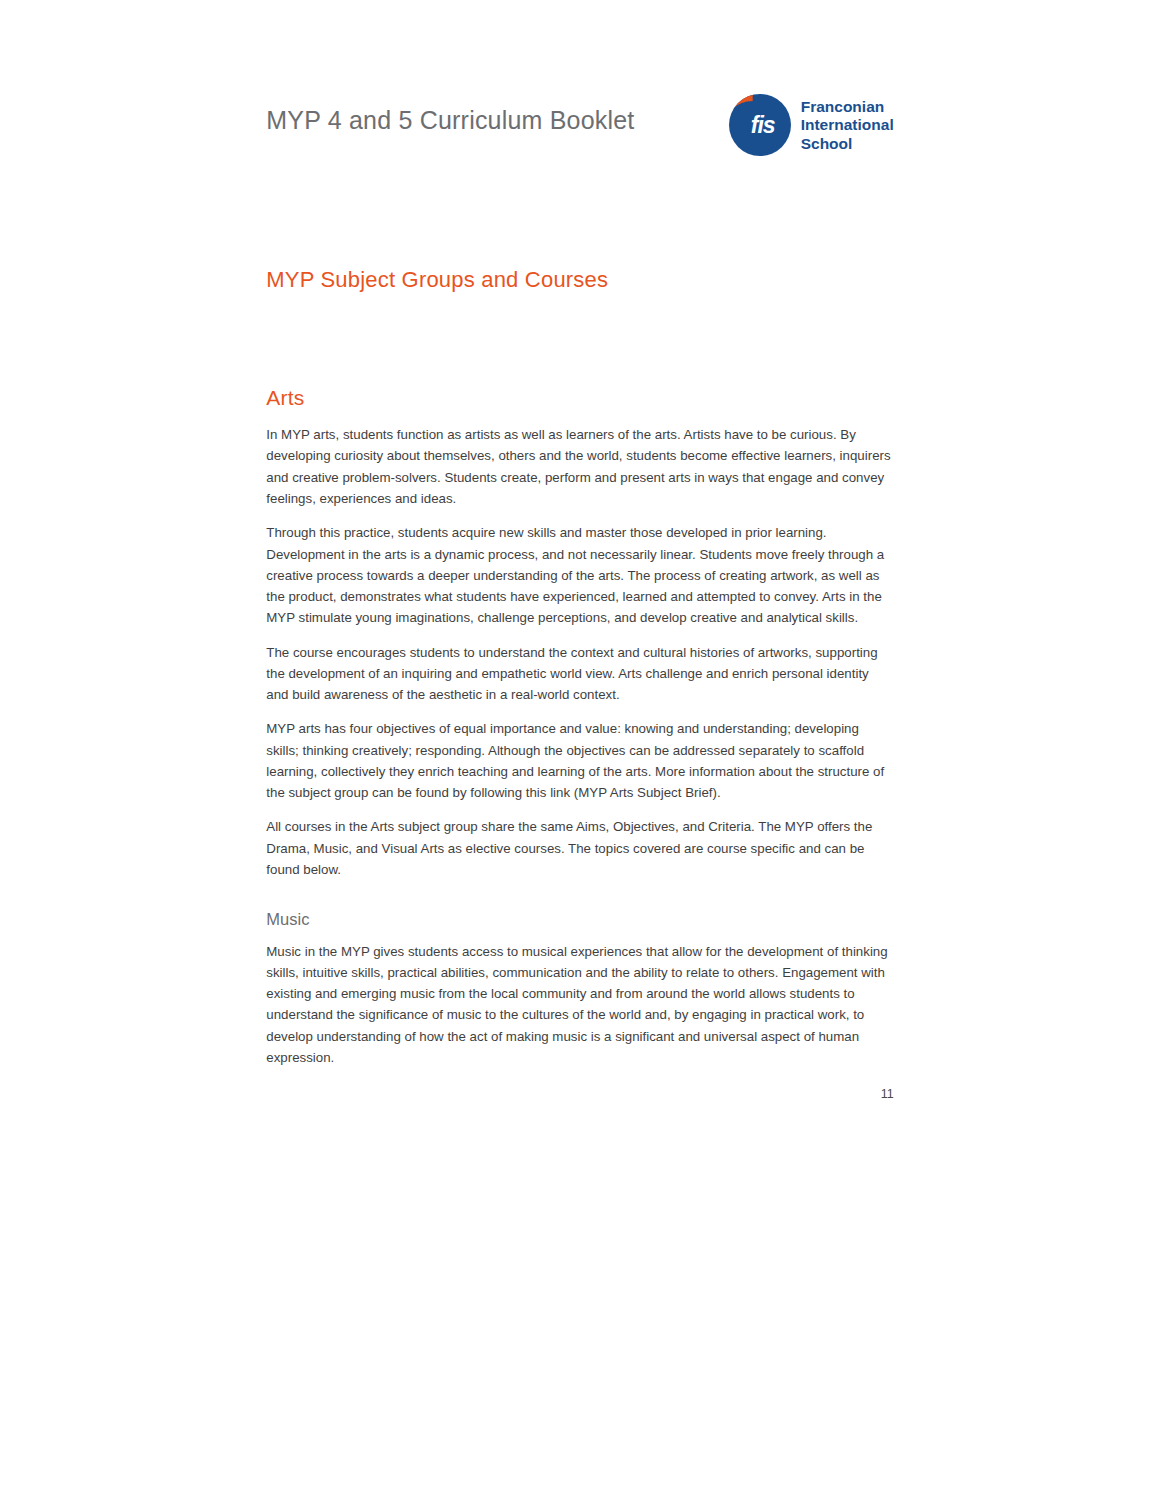MYP 4 and 5 Curriculum Booklet
fis
Franconian
International
School
MYP Subject Groups and Courses
Arts
In MYP arts, students function as artists as well as learners of the arts. Artists have to be curious. By developing curiosity about themselves, others and the world, students become effective learners, inquirers and creative problem-solvers. Students create, perform and present arts in ways that engage and convey feelings, experiences and ideas.
Through this practice, students acquire new skills and master those developed in prior learning. Development in the arts is a dynamic process, and not necessarily linear. Students move freely through a creative process towards a deeper understanding of the arts. The process of creating artwork, as well as the product, demonstrates what students have experienced, learned and attempted to convey. Arts in the MYP stimulate young imaginations, challenge perceptions, and develop creative and analytical skills.
The course encourages students to understand the context and cultural histories of artworks, supporting the development of an inquiring and empathetic world view. Arts challenge and enrich personal identity and build awareness of the aesthetic in a real-world context.
MYP arts has four objectives of equal importance and value: knowing and understanding; developing skills; thinking creatively; responding. Although the objectives can be addressed separately to scaffold learning, collectively they enrich teaching and learning of the arts. More information about the structure of the subject group can be found by following this link (MYP Arts Subject Brief).
All courses in the Arts subject group share the same Aims, Objectives, and Criteria. The MYP offers the Drama, Music, and Visual Arts as elective courses. The topics covered are course specific and can be found below.
Music
Music in the MYP gives students access to musical experiences that allow for the development of thinking skills, intuitive skills, practical abilities, communication and the ability to relate to others. Engagement with existing and emerging music from the local community and from around the world allows students to understand the significance of music to the cultures of the world and, by engaging in practical work, to develop understanding of how the act of making music is a significant and universal aspect of human expression.
11